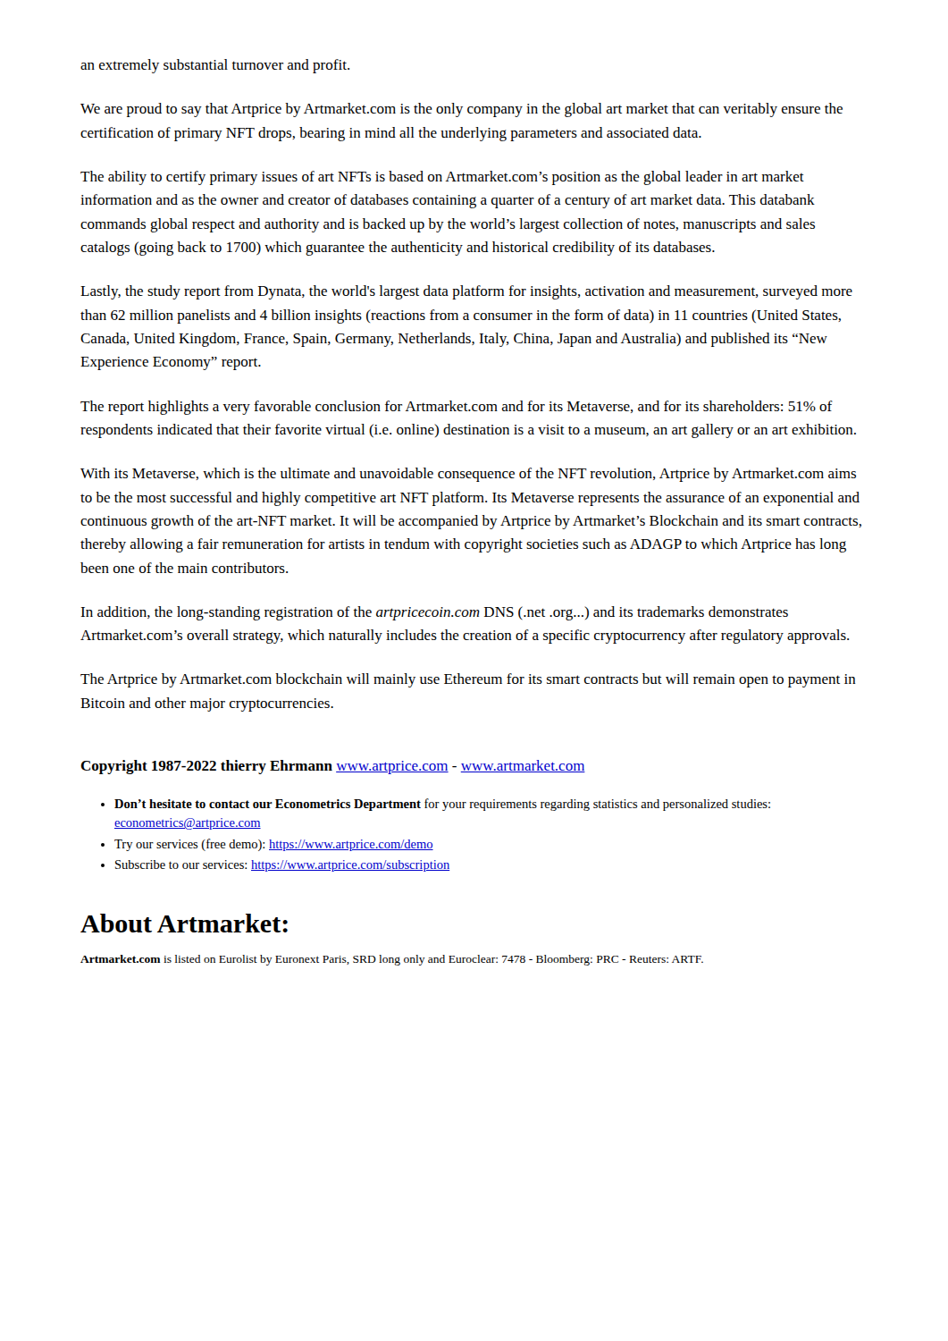an extremely substantial turnover and profit.
We are proud to say that Artprice by Artmarket.com is the only company in the global art market that can veritably ensure the certification of primary NFT drops, bearing in mind all the underlying parameters and associated data.
The ability to certify primary issues of art NFTs is based on Artmarket.com’s position as the global leader in art market information and as the owner and creator of databases containing a quarter of a century of art market data. This databank commands global respect and authority and is backed up by the world’s largest collection of notes, manuscripts and sales catalogs (going back to 1700) which guarantee the authenticity and historical credibility of its databases.
Lastly, the study report from Dynata, the world's largest data platform for insights, activation and measurement, surveyed more than 62 million panelists and 4 billion insights (reactions from a consumer in the form of data) in 11 countries (United States, Canada, United Kingdom, France, Spain, Germany, Netherlands, Italy, China, Japan and Australia) and published its “New Experience Economy” report.
The report highlights a very favorable conclusion for Artmarket.com and for its Metaverse, and for its shareholders: 51% of respondents indicated that their favorite virtual (i.e. online) destination is a visit to a museum, an art gallery or an art exhibition.
With its Metaverse, which is the ultimate and unavoidable consequence of the NFT revolution, Artprice by Artmarket.com aims to be the most successful and highly competitive art NFT platform. Its Metaverse represents the assurance of an exponential and continuous growth of the art-NFT market. It will be accompanied by Artprice by Artmarket’s Blockchain and its smart contracts, thereby allowing a fair remuneration for artists in tendum with copyright societies such as ADAGP to which Artprice has long been one of the main contributors.
In addition, the long-standing registration of the artpricecoin.com DNS (.net .org...) and its trademarks demonstrates Artmarket.com’s overall strategy, which naturally includes the creation of a specific cryptocurrency after regulatory approvals.
The Artprice by Artmarket.com blockchain will mainly use Ethereum for its smart contracts but will remain open to payment in Bitcoin and other major cryptocurrencies.
Copyright 1987-2022 thierry Ehrmann www.artprice.com - www.artmarket.com
Don’t hesitate to contact our Econometrics Department for your requirements regarding statistics and personalized studies: econometrics@artprice.com
Try our services (free demo): https://www.artprice.com/demo
Subscribe to our services: https://www.artprice.com/subscription
About Artmarket:
Artmarket.com is listed on Eurolist by Euronext Paris, SRD long only and Euroclear: 7478 - Bloomberg: PRC - Reuters: ARTF.